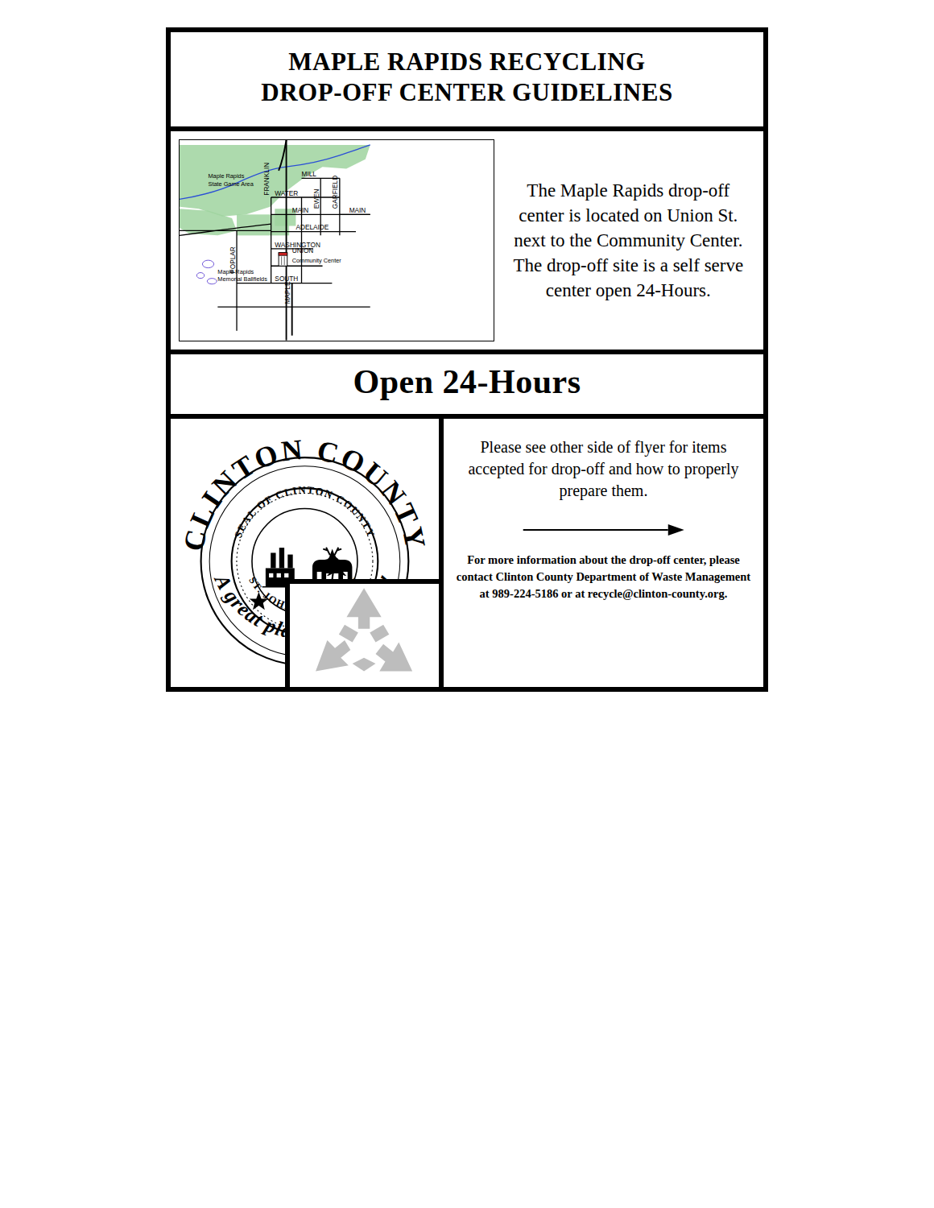Maple Rapids Recycling
Drop-Off Center Guidelines
Maple Rapids State Game Area Maple Rapids Memorial Ballfields UNION Community Center MILL WATER MAIN MAIN ADELAIDE WASHINGTON SOUTH FRANKLIN EWEN GARFIELD POPLAR MAPLE
The Maple Rapids drop-off center is located on Union St. next to the Community Center. The drop-off site is a self serve center open 24-Hours.
Open 24-Hours
CLINTON COUNTY A great place to Recycle! SEAL OF CLINTON COUNTY ST. JOHNS, MICHIGAN
Please see other side of flyer for items accepted for drop-off and how to properly prepare them.
For more information about the drop-off center, please contact Clinton County Department of Waste Management at 989-224-5186 or at recycle@clinton-county.org.